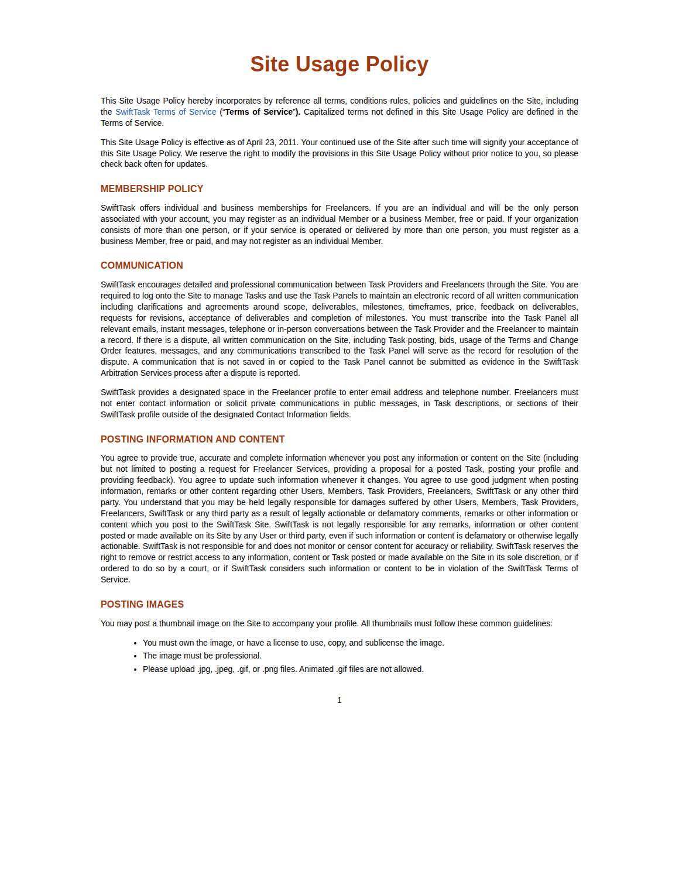Site Usage Policy
This Site Usage Policy hereby incorporates by reference all terms, conditions rules, policies and guidelines on the Site, including the SwiftTask Terms of Service (“Terms of Service”). Capitalized terms not defined in this Site Usage Policy are defined in the Terms of Service.
This Site Usage Policy is effective as of April 23, 2011. Your continued use of the Site after such time will signify your acceptance of this Site Usage Policy. We reserve the right to modify the provisions in this Site Usage Policy without prior notice to you, so please check back often for updates.
MEMBERSHIP POLICY
SwiftTask offers individual and business memberships for Freelancers. If you are an individual and will be the only person associated with your account, you may register as an individual Member or a business Member, free or paid. If your organization consists of more than one person, or if your service is operated or delivered by more than one person, you must register as a business Member, free or paid, and may not register as an individual Member.
COMMUNICATION
SwiftTask encourages detailed and professional communication between Task Providers and Freelancers through the Site. You are required to log onto the Site to manage Tasks and use the Task Panels to maintain an electronic record of all written communication including clarifications and agreements around scope, deliverables, milestones, timeframes, price, feedback on deliverables, requests for revisions, acceptance of deliverables and completion of milestones. You must transcribe into the Task Panel all relevant emails, instant messages, telephone or in-person conversations between the Task Provider and the Freelancer to maintain a record. If there is a dispute, all written communication on the Site, including Task posting, bids, usage of the Terms and Change Order features, messages, and any communications transcribed to the Task Panel will serve as the record for resolution of the dispute. A communication that is not saved in or copied to the Task Panel cannot be submitted as evidence in the SwiftTask Arbitration Services process after a dispute is reported.
SwiftTask provides a designated space in the Freelancer profile to enter email address and telephone number. Freelancers must not enter contact information or solicit private communications in public messages, in Task descriptions, or sections of their SwiftTask profile outside of the designated Contact Information fields.
POSTING INFORMATION AND CONTENT
You agree to provide true, accurate and complete information whenever you post any information or content on the Site (including but not limited to posting a request for Freelancer Services, providing a proposal for a posted Task, posting your profile and providing feedback). You agree to update such information whenever it changes. You agree to use good judgment when posting information, remarks or other content regarding other Users, Members, Task Providers, Freelancers, SwiftTask or any other third party. You understand that you may be held legally responsible for damages suffered by other Users, Members, Task Providers, Freelancers, SwiftTask or any third party as a result of legally actionable or defamatory comments, remarks or other information or content which you post to the SwiftTask Site. SwiftTask is not legally responsible for any remarks, information or other content posted or made available on its Site by any User or third party, even if such information or content is defamatory or otherwise legally actionable. SwiftTask is not responsible for and does not monitor or censor content for accuracy or reliability. SwiftTask reserves the right to remove or restrict access to any information, content or Task posted or made available on the Site in its sole discretion, or if ordered to do so by a court, or if SwiftTask considers such information or content to be in violation of the SwiftTask Terms of Service.
POSTING IMAGES
You may post a thumbnail image on the Site to accompany your profile. All thumbnails must follow these common guidelines:
You must own the image, or have a license to use, copy, and sublicense the image.
The image must be professional.
Please upload .jpg, .jpeg, .gif, or .png files. Animated .gif files are not allowed.
1